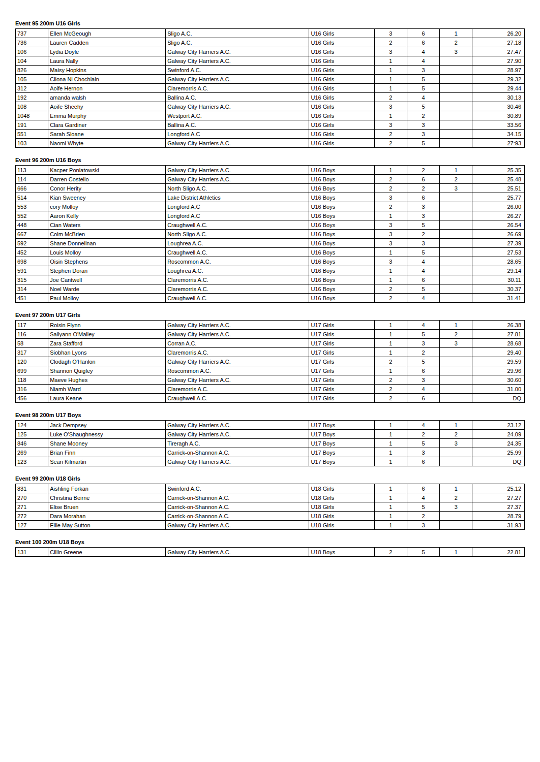Event 95 200m U16 Girls
| 737 | Ellen McGeough | Sligo A.C. | U16 Girls | 3 | 6 | 1 | 26.20 |
| 736 | Lauren Cadden | Sligo A.C. | U16 Girls | 2 | 6 | 2 | 27.18 |
| 106 | Lydia Doyle | Galway City Harriers A.C. | U16 Girls | 3 | 4 | 3 | 27.47 |
| 104 | Laura Nally | Galway City Harriers A.C. | U16 Girls | 1 | 4 | | 27.90 |
| 826 | Maisy Hopkins | Swinford A.C. | U16 Girls | 1 | 3 | | 28.97 |
| 105 | Cliona Ni Chochlain | Galway City Harriers A.C. | U16 Girls | 1 | 5 | | 29.32 |
| 312 | Aoife Hernon | Claremorris A.C. | U16 Girls | 1 | 5 | | 29.44 |
| 192 | amanda walsh | Ballina A.C. | U16 Girls | 2 | 4 | | 30.13 |
| 108 | Aoife Sheehy | Galway City Harriers A.C. | U16 Girls | 3 | 5 | | 30.46 |
| 1048 | Emma Murphy | Westport A.C. | U16 Girls | 1 | 2 | | 30.89 |
| 191 | Clara Gardiner | Ballina A.C. | U16 Girls | 3 | 3 | | 33.56 |
| 551 | Sarah Sloane | Longford A.C | U16 Girls | 2 | 3 | | 34.15 |
| 103 | Naomi Whyte | Galway City Harriers A.C. | U16 Girls | 2 | 5 | | 27:93 |
Event 96 200m U16 Boys
| 113 | Kacper Poniatowski | Galway City Harriers A.C. | U16 Boys | 1 | 2 | 1 | 25.35 |
| 114 | Darren Costello | Galway City Harriers A.C. | U16 Boys | 2 | 6 | 2 | 25.48 |
| 666 | Conor Herity | North Sligo A.C. | U16 Boys | 2 | 2 | 3 | 25.51 |
| 514 | Kian Sweeney | Lake District Athletics | U16 Boys | 3 | 6 | | 25.77 |
| 553 | cory Molloy | Longford A.C | U16 Boys | 2 | 3 | | 26.00 |
| 552 | Aaron Kelly | Longford A.C | U16 Boys | 1 | 3 | | 26.27 |
| 448 | Cian Waters | Craughwell A.C. | U16 Boys | 3 | 5 | | 26.54 |
| 667 | Colm McBrien | North Sligo A.C. | U16 Boys | 3 | 2 | | 26.69 |
| 592 | Shane Donnellnan | Loughrea A.C. | U16 Boys | 3 | 3 | | 27.39 |
| 452 | Louis Molloy | Craughwell A.C. | U16 Boys | 1 | 5 | | 27.53 |
| 698 | Oisin Stephens | Roscommon A.C. | U16 Boys | 3 | 4 | | 28.65 |
| 591 | Stephen Doran | Loughrea A.C. | U16 Boys | 1 | 4 | | 29.14 |
| 315 | Joe Cantwell | Claremorris A.C. | U16 Boys | 1 | 6 | | 30.11 |
| 314 | Noel Warde | Claremorris A.C. | U16 Boys | 2 | 5 | | 30.37 |
| 451 | Paul Molloy | Craughwell A.C. | U16 Boys | 2 | 4 | | 31.41 |
Event 97 200m U17 Girls
| 117 | Roisin Flynn | Galway City Harriers A.C. | U17 Girls | 1 | 4 | 1 | 26.38 |
| 116 | Sallyann O'Malley | Galway City Harriers A.C. | U17 Girls | 1 | 5 | 2 | 27.81 |
| 58 | Zara Stafford | Corran A.C. | U17 Girls | 1 | 3 | 3 | 28.68 |
| 317 | Siobhan Lyons | Claremorris A.C. | U17 Girls | 1 | 2 | | 29.40 |
| 120 | Clodagh O'Hanlon | Galway City Harriers A.C. | U17 Girls | 2 | 5 | | 29.59 |
| 699 | Shannon Quigley | Roscommon A.C. | U17 Girls | 1 | 6 | | 29.96 |
| 118 | Maeve Hughes | Galway City Harriers A.C. | U17 Girls | 2 | 3 | | 30.60 |
| 316 | Niamh Ward | Claremorris A.C. | U17 Girls | 2 | 4 | | 31.00 |
| 456 | Laura Keane | Craughwell A.C. | U17 Girls | 2 | 6 | | DQ |
Event 98 200m U17 Boys
| 124 | Jack Dempsey | Galway City Harriers A.C. | U17 Boys | 1 | 4 | 1 | 23.12 |
| 125 | Luke O'Shaughnessy | Galway City Harriers A.C. | U17 Boys | 1 | 2 | 2 | 24.09 |
| 846 | Shane Mooney | Tireragh A.C. | U17 Boys | 1 | 5 | 3 | 24.35 |
| 269 | Brian Finn | Carrick-on-Shannon A.C. | U17 Boys | 1 | 3 | | 25.99 |
| 123 | Sean Kilmartin | Galway City Harriers A.C. | U17 Boys | 1 | 6 | | DQ |
Event 99 200m U18 Girls
| 831 | Aishling Forkan | Swinford A.C. | U18 Girls | 1 | 6 | 1 | 25.12 |
| 270 | Christina Beirne | Carrick-on-Shannon A.C. | U18 Girls | 1 | 4 | 2 | 27.27 |
| 271 | Elise Bruen | Carrick-on-Shannon A.C. | U18 Girls | 1 | 5 | 3 | 27.37 |
| 272 | Dara Morahan | Carrick-on-Shannon A.C. | U18 Girls | 1 | 2 | | 28.79 |
| 127 | Ellie May Sutton | Galway City Harriers A.C. | U18 Girls | 1 | 3 | | 31.93 |
Event 100 200m U18 Boys
| 131 | Cillin Greene | Galway City Harriers A.C. | U18 Boys | 2 | 5 | 1 | 22.81 |